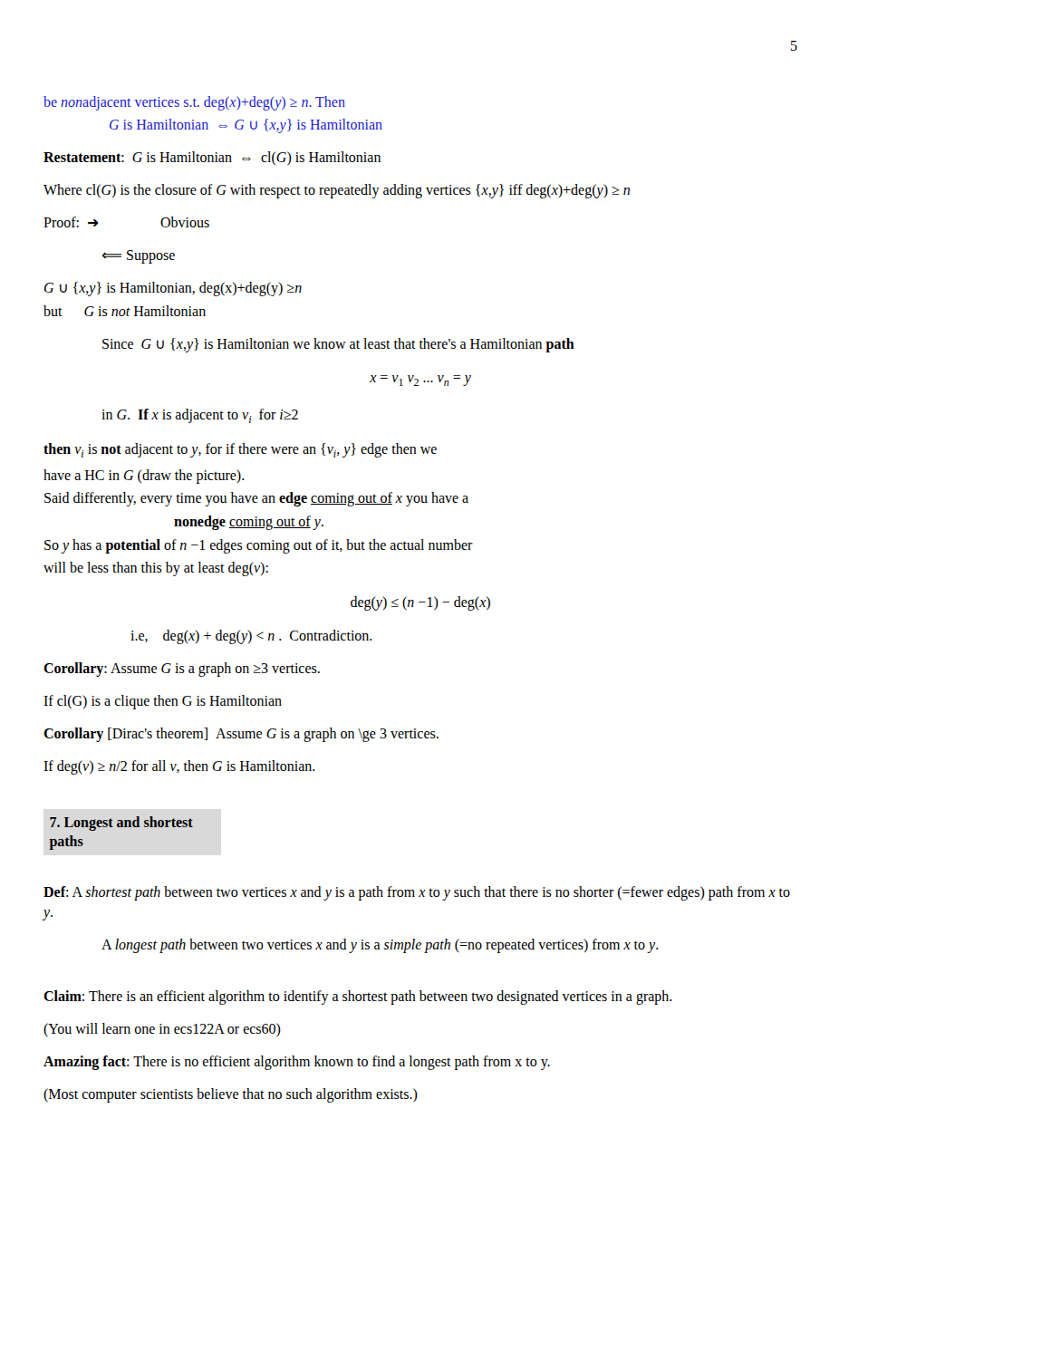5
be nonadjacent vertices s.t. deg(x)+deg(y) ≥ n. Then
G is Hamiltonian ⇔ G ∪ {x,y} is Hamiltonian
Restatement: G is Hamiltonian ⇔ cl(G) is Hamiltonian
Where cl(G) is the closure of G with respect to repeatedly adding vertices {x,y} iff deg(x)+deg(y) ≥ n
Proof: ➜ Obvious
⟸ Suppose
G ∪ {x,y} is Hamiltonian, deg(x)+deg(y) ≥n
but G is not Hamiltonian
Since G ∪ {x,y} is Hamiltonian we know at least that there's a Hamiltonian path
x = v1 v2 ... vn = y
in G. If x is adjacent to vi for i≥2
then vi is not adjacent to y, for if there were an {vi, y} edge then we
have a HC in G (draw the picture).
Said differently, every time you have an edge coming out of x you have a
nonedge coming out of y.
So y has a potential of n −1 edges coming out of it, but the actual number
will be less than this by at least deg(v):
deg(y) ≤ (n −1) − deg(x)
i.e, deg(x) + deg(y) < n . Contradiction.
Corollary: Assume G is a graph on ≥3 vertices.
If cl(G) is a clique then G is Hamiltonian
Corollary [Dirac's theorem] Assume G is a graph on \ge 3 vertices.
If deg(v) ≥ n/2 for all v, then G is Hamiltonian.
7. Longest and shortest paths
Def: A shortest path between two vertices x and y is a path from x to y such that there is no shorter (=fewer edges) path from x to y.
A longest path between two vertices x and y is a simple path (=no repeated vertices) from x to y.
Claim: There is an efficient algorithm to identify a shortest path between two designated vertices in a graph.
(You will learn one in ecs122A or ecs60)
Amazing fact: There is no efficient algorithm known to find a longest path from x to y.
(Most computer scientists believe that no such algorithm exists.)